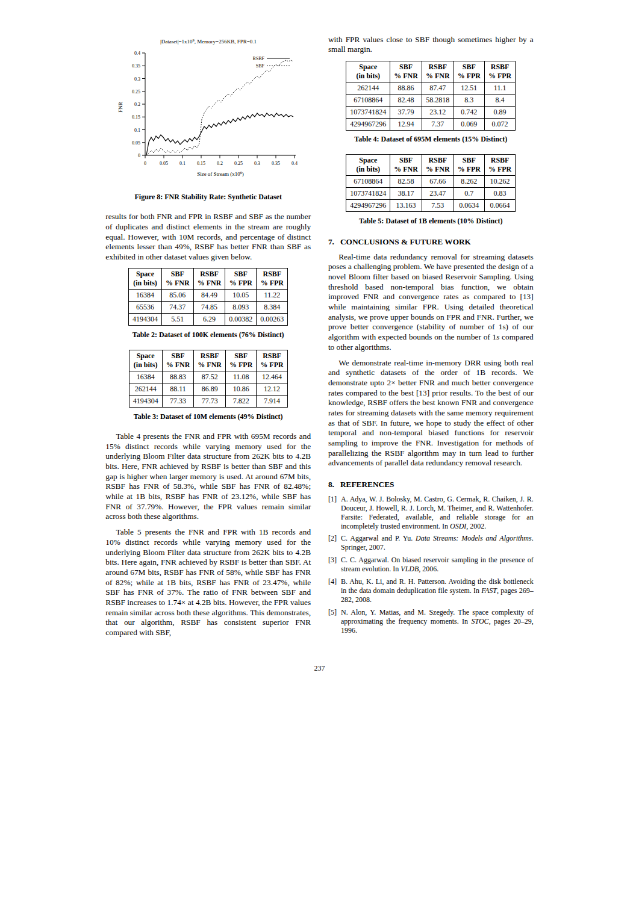|Dataset|=1x109, Memory=256KB, FPR=0.1 0 0.05 0.1 0.15 0.2 0.25 0.3 0.35 0.4 0 0.05 0.1 0.15 0.2 0.25 0.3 0.35 0.4 FNR Size of Stream (x106) RSBF SBF
Figure 8: FNR Stability Rate: Synthetic Dataset
results for both FNR and FPR in RSBF and SBF as the number of duplicates and distinct elements in the stream are roughly equal. However, with 10M records, and percentage of distinct elements lesser than 49%, RSBF has better FNR than SBF as exhibited in other dataset values given below.
| Space (in bits) | SBF % FNR | RSBF % FNR | SBF % FPR | RSBF % FPR |
| --- | --- | --- | --- | --- |
| 16384 | 85.06 | 84.49 | 10.05 | 11.22 |
| 65536 | 74.37 | 74.85 | 8.093 | 8.384 |
| 4194304 | 5.51 | 6.29 | 0.00382 | 0.00263 |
Table 2: Dataset of 100K elements (76% Distinct)
| Space (in bits) | SBF % FNR | RSBF % FNR | SBF % FPR | RSBF % FPR |
| --- | --- | --- | --- | --- |
| 16384 | 88.83 | 87.52 | 11.08 | 12.464 |
| 262144 | 88.11 | 86.89 | 10.86 | 12.12 |
| 4194304 | 77.33 | 77.73 | 7.822 | 7.914 |
Table 3: Dataset of 10M elements (49% Distinct)
Table 4 presents the FNR and FPR with 695M records and 15% distinct records while varying memory used for the underlying Bloom Filter data structure from 262K bits to 4.2B bits. Here, FNR achieved by RSBF is better than SBF and this gap is higher when larger memory is used. At around 67M bits, RSBF has FNR of 58.3%, while SBF has FNR of 82.48%; while at 1B bits, RSBF has FNR of 23.12%, while SBF has FNR of 37.79%. However, the FPR values remain similar across both these algorithms.
Table 5 presents the FNR and FPR with 1B records and 10% distinct records while varying memory used for the underlying Bloom Filter data structure from 262K bits to 4.2B bits. Here again, FNR achieved by RSBF is better than SBF. At around 67M bits, RSBF has FNR of 58%, while SBF has FNR of 82%; while at 1B bits, RSBF has FNR of 23.47%, while SBF has FNR of 37%. The ratio of FNR between SBF and RSBF increases to 1.74× at 4.2B bits. However, the FPR values remain similar across both these algorithms. This demonstrates, that our algorithm, RSBF has consistent superior FNR compared with SBF,
with FPR values close to SBF though sometimes higher by a small margin.
| Space (in bits) | SBF % FNR | RSBF % FNR | SBF % FPR | RSBF % FPR |
| --- | --- | --- | --- | --- |
| 262144 | 88.86 | 87.47 | 12.51 | 11.1 |
| 67108864 | 82.48 | 58.2818 | 8.3 | 8.4 |
| 1073741824 | 37.79 | 23.12 | 0.742 | 0.89 |
| 4294967296 | 12.94 | 7.37 | 0.069 | 0.072 |
Table 4: Dataset of 695M elements (15% Distinct)
| Space (in bits) | SBF % FNR | RSBF % FNR | SBF % FPR | RSBF % FPR |
| --- | --- | --- | --- | --- |
| 67108864 | 82.58 | 67.66 | 8.262 | 10.262 |
| 1073741824 | 38.17 | 23.47 | 0.7 | 0.83 |
| 4294967296 | 13.163 | 7.53 | 0.0634 | 0.0664 |
Table 5: Dataset of 1B elements (10% Distinct)
7. Conclusions & Future Work
Real-time data redundancy removal for streaming datasets poses a challenging problem. We have presented the design of a novel Bloom filter based on biased Reservoir Sampling. Using threshold based non-temporal bias function, we obtain improved FNR and convergence rates as compared to [13] while maintaining similar FPR. Using detailed theoretical analysis, we prove upper bounds on FPR and FNR. Further, we prove better convergence (stability of number of 1s) of our algorithm with expected bounds on the number of 1s compared to other algorithms.
We demonstrate real-time in-memory DRR using both real and synthetic datasets of the order of 1B records. We demonstrate upto 2× better FNR and much better convergence rates compared to the best [13] prior results. To the best of our knowledge, RSBF offers the best known FNR and convergence rates for streaming datasets with the same memory requirement as that of SBF. In future, we hope to study the effect of other temporal and non-temporal biased functions for reservoir sampling to improve the FNR. Investigation for methods of parallelizing the RSBF algorithm may in turn lead to further advancements of parallel data redundancy removal research.
8. References
[1] A. Adya, W. J. Bolosky, M. Castro, G. Cermak, R. Chaiken, J. R. Douceur, J. Howell, R. J. Lorch, M. Theimer, and R. Wattenhofer. Farsite: Federated, available, and reliable storage for an incompletely trusted environment. In OSDI, 2002.
[2] C. Aggarwal and P. Yu. Data Streams: Models and Algorithms. Springer, 2007.
[3] C. C. Aggarwal. On biased reservoir sampling in the presence of stream evolution. In VLDB, 2006.
[4] B. Ahu, K. Li, and R. H. Patterson. Avoiding the disk bottleneck in the data domain deduplication file system. In FAST, pages 269–282, 2008.
[5] N. Alon, Y. Matias, and M. Szegedy. The space complexity of approximating the frequency moments. In STOC, pages 20–29, 1996.
237